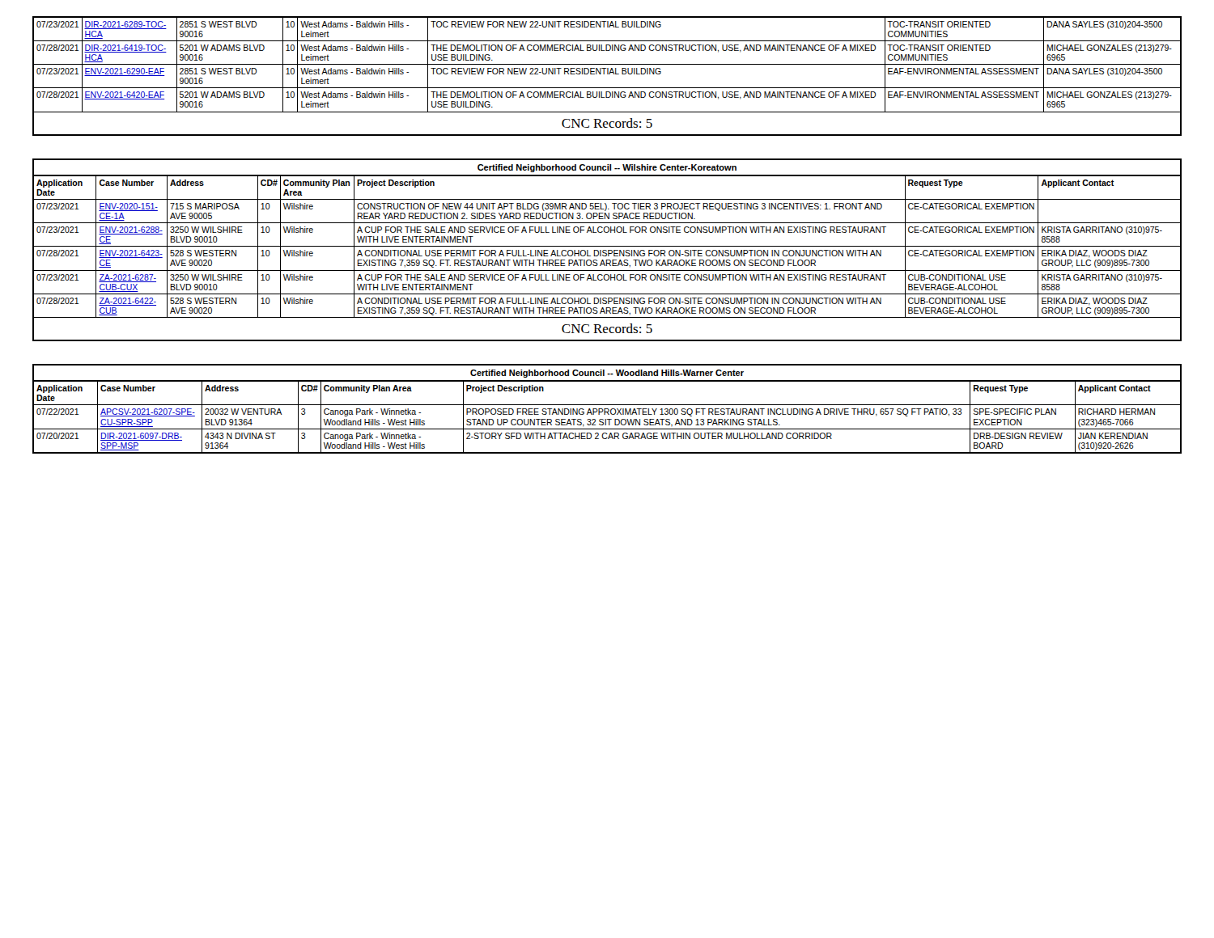| 07/23/2021 | DIR-2021-6289-TOC-HCA | 2851 S WEST BLVD 90016 | 10 | West Adams - Baldwin Hills - Leimert | TOC REVIEW FOR NEW 22-UNIT RESIDENTIAL BUILDING | TOC-TRANSIT ORIENTED COMMUNITIES | DANA SAYLES (310)204-3500 |
| 07/28/2021 | DIR-2021-6419-TOC-HCA | 5201 W ADAMS BLVD 90016 | 10 | West Adams - Baldwin Hills - Leimert | THE DEMOLITION OF A COMMERCIAL BUILDING AND CONSTRUCTION, USE, AND MAINTENANCE OF A MIXED USE BUILDING. | TOC-TRANSIT ORIENTED COMMUNITIES | MICHAEL GONZALES (213)279-6965 |
| 07/23/2021 | ENV-2021-6290-EAF | 2851 S WEST BLVD 90016 | 10 | West Adams - Baldwin Hills - Leimert | TOC REVIEW FOR NEW 22-UNIT RESIDENTIAL BUILDING | EAF-ENVIRONMENTAL ASSESSMENT | DANA SAYLES (310)204-3500 |
| 07/28/2021 | ENV-2021-6420-EAF | 5201 W ADAMS BLVD 90016 | 10 | West Adams - Baldwin Hills - Leimert | THE DEMOLITION OF A COMMERCIAL BUILDING AND CONSTRUCTION, USE, AND MAINTENANCE OF A MIXED USE BUILDING. | EAF-ENVIRONMENTAL ASSESSMENT | MICHAEL GONZALES (213)279-6965 |
| CNC Records: 5 |
Certified Neighborhood Council -- Wilshire Center-Koreatown
| Application Date | Case Number | Address | CD# | Community Plan Area | Project Description | Request Type | Applicant Contact |
| --- | --- | --- | --- | --- | --- | --- | --- |
| 07/23/2021 | ENV-2020-151-CE-1A | 715 S MARIPOSA AVE 90005 | 10 | Wilshire | CONSTRUCTION OF NEW 44 UNIT APT BLDG (39MR AND 5EL). TOC TIER 3 PROJECT REQUESTING 3 INCENTIVES: 1. FRONT AND REAR YARD REDUCTION 2. SIDES YARD REDUCTION 3. OPEN SPACE REDUCTION. | CE-CATEGORICAL EXEMPTION | |
| 07/23/2021 | ENV-2021-6288-CE | 3250 W WILSHIRE BLVD 90010 | 10 | Wilshire | A CUP FOR THE SALE AND SERVICE OF A FULL LINE OF ALCOHOL FOR ONSITE CONSUMPTION WITH AN EXISTING RESTAURANT WITH LIVE ENTERTAINMENT | CE-CATEGORICAL EXEMPTION | KRISTA GARRITANO (310)975-8588 |
| 07/28/2021 | ENV-2021-6423-CE | 528 S WESTERN AVE 90020 | 10 | Wilshire | A CONDITIONAL USE PERMIT FOR A FULL-LINE ALCOHOL DISPENSING FOR ON-SITE CONSUMPTION IN CONJUNCTION WITH AN EXISTING 7,359 SQ. FT. RESTAURANT WITH THREE PATIOS AREAS, TWO KARAOKE ROOMS ON SECOND FLOOR | CE-CATEGORICAL EXEMPTION | ERIKA DIAZ, WOODS DIAZ GROUP, LLC (909)895-7300 |
| 07/23/2021 | ZA-2021-6287-CUB-CUX | 3250 W WILSHIRE BLVD 90010 | 10 | Wilshire | A CUP FOR THE SALE AND SERVICE OF A FULL LINE OF ALCOHOL FOR ONSITE CONSUMPTION WITH AN EXISTING RESTAURANT WITH LIVE ENTERTAINMENT | CUB-CONDITIONAL USE BEVERAGE-ALCOHOL | KRISTA GARRITANO (310)975-8588 |
| 07/28/2021 | ZA-2021-6422-CUB | 528 S WESTERN AVE 90020 | 10 | Wilshire | A CONDITIONAL USE PERMIT FOR A FULL-LINE ALCOHOL DISPENSING FOR ON-SITE CONSUMPTION IN CONJUNCTION WITH AN EXISTING 7,359 SQ. FT. RESTAURANT WITH THREE PATIOS AREAS, TWO KARAOKE ROOMS ON SECOND FLOOR | CUB-CONDITIONAL USE BEVERAGE-ALCOHOL | ERIKA DIAZ, WOODS DIAZ GROUP, LLC (909)895-7300 |
| CNC Records: 5 |
Certified Neighborhood Council -- Woodland Hills-Warner Center
| Application Date | Case Number | Address | CD# | Community Plan Area | Project Description | Request Type | Applicant Contact |
| --- | --- | --- | --- | --- | --- | --- | --- |
| 07/22/2021 | APCSV-2021-6207-SPE-CU-SPR-SPP | 20032 W VENTURA BLVD 91364 | 3 | Canoga Park - Winnetka - Woodland Hills - West Hills | PROPOSED FREE STANDING APPROXIMATELY 1300 SQ FT RESTAURANT INCLUDING A DRIVE THRU, 657 SQ FT PATIO, 33 STAND UP COUNTER SEATS, 32 SIT DOWN SEATS, AND 13 PARKING STALLS. | SPE-SPECIFIC PLAN EXCEPTION | RICHARD HERMAN (323)465-7066 |
| 07/20/2021 | DIR-2021-6097-DRB-SPP-MSP | 4343 N DIVINA ST 91364 | 3 | Canoga Park - Winnetka - Woodland Hills - West Hills | 2-STORY SFD WITH ATTACHED 2 CAR GARAGE WITHIN OUTER MULHOLLAND CORRIDOR | DRB-DESIGN REVIEW BOARD | JIAN KERENDIAN (310)920-2626 |